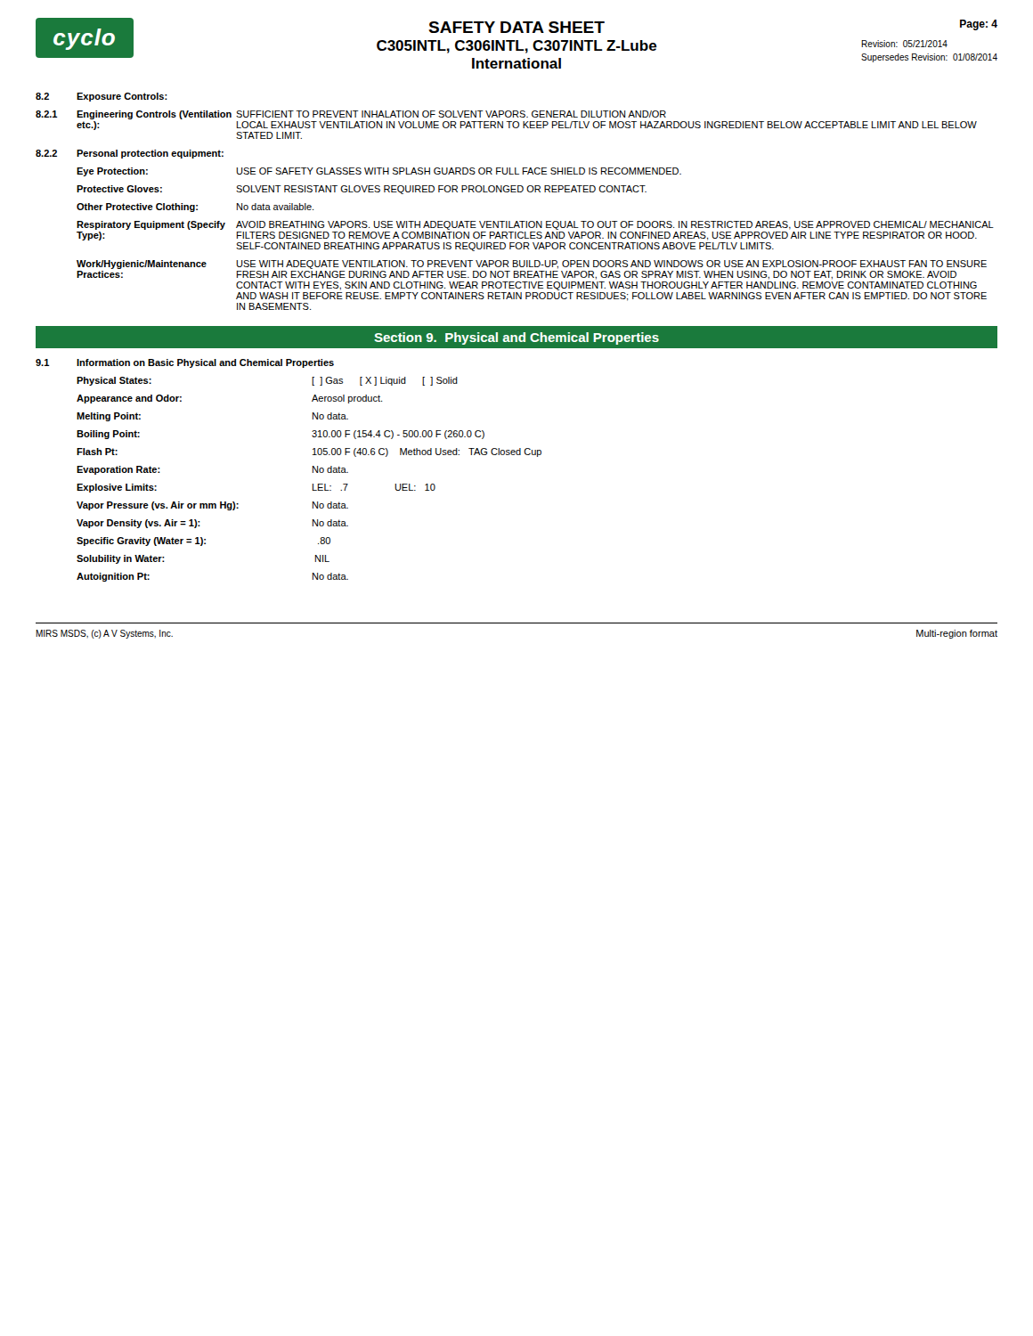cyclo
SAFETY DATA SHEET
C305INTL, C306INTL, C307INTL Z-Lube
International
Page: 4
Revision: 05/21/2014
Supersedes Revision: 01/08/2014
| 8.2 | Exposure Controls: |
| 8.2.1 | Engineering Controls (Ventilation etc.): | SUFFICIENT TO PREVENT INHALATION OF SOLVENT VAPORS. GENERAL DILUTION AND/OR LOCAL EXHAUST VENTILATION IN VOLUME OR PATTERN TO KEEP PEL/TLV OF MOST HAZARDOUS INGREDIENT BELOW ACCEPTABLE LIMIT AND LEL BELOW STATED LIMIT. |
| 8.2.2 | Personal protection equipment: |
| | Eye Protection: | USE OF SAFETY GLASSES WITH SPLASH GUARDS OR FULL FACE SHIELD IS RECOMMENDED. |
| | Protective Gloves: | SOLVENT RESISTANT GLOVES REQUIRED FOR PROLONGED OR REPEATED CONTACT. |
| | Other Protective Clothing: | No data available. |
| | Respiratory Equipment (Specify Type): | AVOID BREATHING VAPORS. USE WITH ADEQUATE VENTILATION EQUAL TO OUT OF DOORS. IN RESTRICTED AREAS, USE APPROVED CHEMICAL/ MECHANICAL FILTERS DESIGNED TO REMOVE A COMBINATION OF PARTICLES AND VAPOR. IN CONFINED AREAS, USE APPROVED AIR LINE TYPE RESPIRATOR OR HOOD. SELF-CONTAINED BREATHING APPARATUS IS REQUIRED FOR VAPOR CONCENTRATIONS ABOVE PEL/TLV LIMITS. |
| | Work/Hygienic/Maintenance Practices: | USE WITH ADEQUATE VENTILATION. TO PREVENT VAPOR BUILD-UP, OPEN DOORS AND WINDOWS OR USE AN EXPLOSION-PROOF EXHAUST FAN TO ENSURE FRESH AIR EXCHANGE DURING AND AFTER USE. DO NOT BREATHE VAPOR, GAS OR SPRAY MIST. WHEN USING, DO NOT EAT, DRINK OR SMOKE. AVOID CONTACT WITH EYES, SKIN AND CLOTHING. WEAR PROTECTIVE EQUIPMENT. WASH THOROUGHLY AFTER HANDLING. REMOVE CONTAMINATED CLOTHING AND WASH IT BEFORE REUSE. EMPTY CONTAINERS RETAIN PRODUCT RESIDUES; FOLLOW LABEL WARNINGS EVEN AFTER CAN IS EMPTIED. DO NOT STORE IN BASEMENTS. |
Section 9. Physical and Chemical Properties
| 9.1 | Information on Basic Physical and Chemical Properties |
| | Physical States: | [ ] Gas [ X ] Liquid [ ] Solid |
| | Appearance and Odor: | Aerosol product. |
| | Melting Point: | No data. |
| | Boiling Point: | 310.00 F (154.4 C) - 500.00 F (260.0 C) |
| | Flash Pt: | 105.00 F (40.6 C) Method Used: TAG Closed Cup |
| | Evaporation Rate: | No data. |
| | Explosive Limits: | LEL: .7 UEL: 10 |
| | Vapor Pressure (vs. Air or mm Hg): | No data. |
| | Vapor Density (vs. Air = 1): | No data. |
| | Specific Gravity (Water = 1): | .80 |
| | Solubility in Water: | NIL |
| | Autoignition Pt: | No data. |
MIRS MSDS, (c) A V Systems, Inc.
Multi-region format